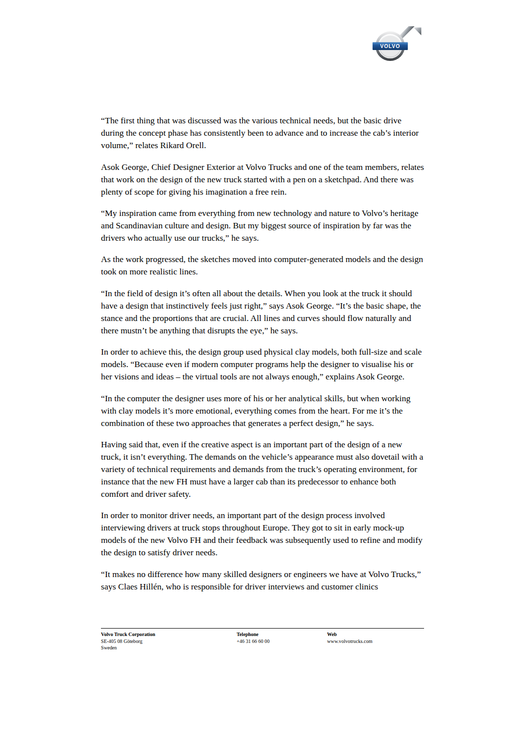VOLVO
“The first thing that was discussed was the various technical needs, but the basic drive during the concept phase has consistently been to advance and to increase the cab’s interior volume,” relates Rikard Orell.
Asok George, Chief Designer Exterior at Volvo Trucks and one of the team members, relates that work on the design of the new truck started with a pen on a sketchpad. And there was plenty of scope for giving his imagination a free rein.
“My inspiration came from everything from new technology and nature to Volvo’s heritage and Scandinavian culture and design. But my biggest source of inspiration by far was the drivers who actually use our trucks,” he says.
As the work progressed, the sketches moved into computer-generated models and the design took on more realistic lines.
“In the field of design it’s often all about the details. When you look at the truck it should have a design that instinctively feels just right,” says Asok George. “It’s the basic shape, the stance and the proportions that are crucial. All lines and curves should flow naturally and there mustn’t be anything that disrupts the eye,” he says.
In order to achieve this, the design group used physical clay models, both full-size and scale models. “Because even if modern computer programs help the designer to visualise his or her visions and ideas – the virtual tools are not always enough,” explains Asok George.
“In the computer the designer uses more of his or her analytical skills, but when working with clay models it’s more emotional, everything comes from the heart. For me it’s the combination of these two approaches that generates a perfect design,” he says.
Having said that, even if the creative aspect is an important part of the design of a new truck, it isn’t everything. The demands on the vehicle’s appearance must also dovetail with a variety of technical requirements and demands from the truck’s operating environment, for instance that the new FH must have a larger cab than its predecessor to enhance both comfort and driver safety.
In order to monitor driver needs, an important part of the design process involved interviewing drivers at truck stops throughout Europe. They got to sit in early mock-up models of the new Volvo FH and their feedback was subsequently used to refine and modify the design to satisfy driver needs.
“It makes no difference how many skilled designers or engineers we have at Volvo Trucks,” says Claes Hillén, who is responsible for driver interviews and customer clinics
Volvo Truck Corporation
SE-405 08 Göteborg
Sweden
Telephone
+46 31 66 60 00
Web
www.volvotrucks.com